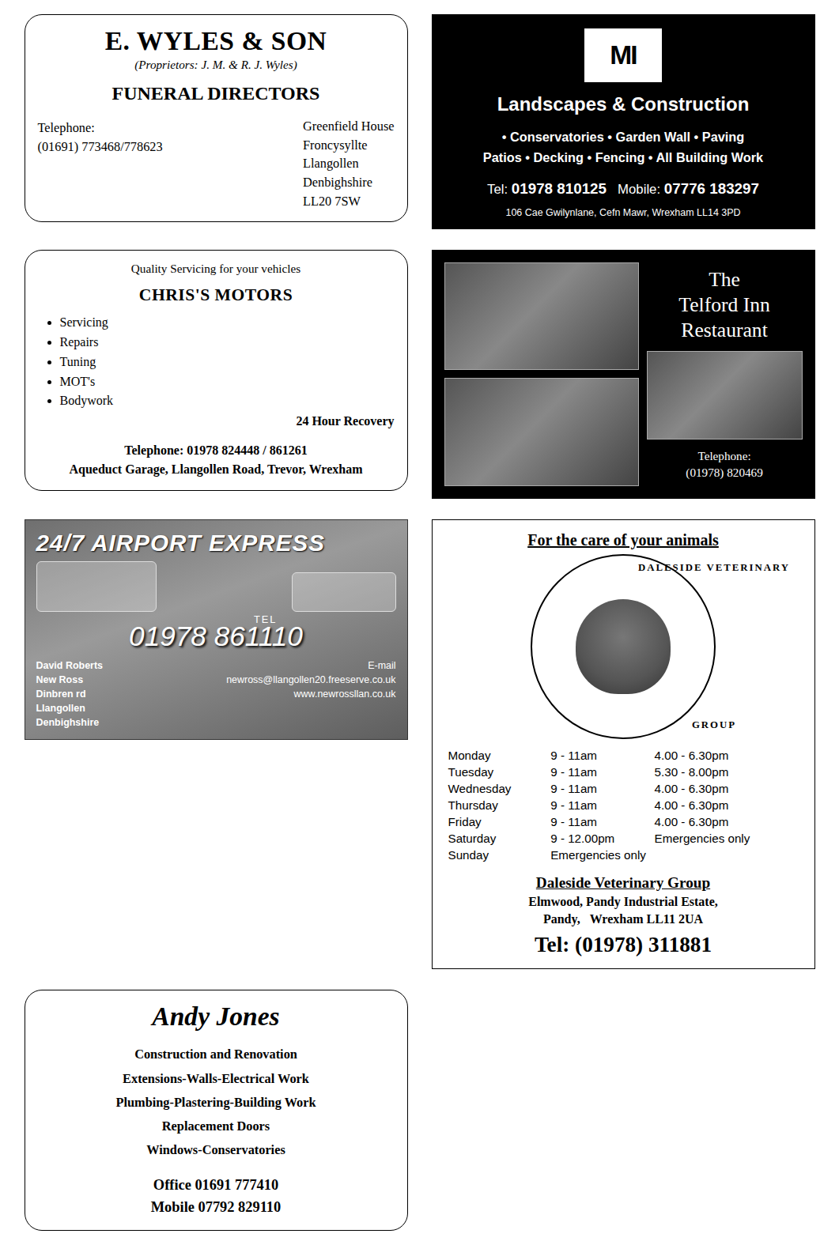E. WYLES & SON
(Proprietors: J. M. & R. J. Wyles)
FUNERAL DIRECTORS
Telephone:
(01691) 773468/778623
Greenfield House
Froncysyllte
Llangollen
Denbighshire
LL20 7SW
MI
Landscapes & Construction
• Conservatories • Garden Wall • Paving
Patios • Decking • Fencing • All Building Work
Tel: 01978 810125 Mobile: 07776 183297
106 Cae Gwilynlane, Cefn Mawr, Wrexham LL14 3PD
Quality Servicing for your vehicles
CHRIS'S MOTORS
Servicing
Repairs
Tuning
MOT's
Bodywork
24 Hour Recovery
Telephone: 01978 824448 / 861261
Aqueduct Garage, Llangollen Road, Trevor, Wrexham
The
Telford Inn
Restaurant
Telephone:
(01978) 820469
24/7 AIRPORT EXPRESS
TEL
01978 861110
David Roberts
New Ross
Dinbren rd
Llangollen
Denbighshire
E-mail
newross@llangollen20.freeserve.co.uk
www.newrossllan.co.uk
For the care of your animals
DALESIDE VETERINARY GROUP
| Monday | 9 - 11am | 4.00 - 6.30pm |
| Tuesday | 9 - 11am | 5.30 - 8.00pm |
| Wednesday | 9 - 11am | 4.00 - 6.30pm |
| Thursday | 9 - 11am | 4.00 - 6.30pm |
| Friday | 9 - 11am | 4.00 - 6.30pm |
| Saturday | 9 - 12.00pm | Emergencies only |
| Sunday | Emergencies only |
Daleside Veterinary Group
Elmwood, Pandy Industrial Estate,
Pandy, Wrexham LL11 2UA
Tel: (01978) 311881
Andy Jones
Construction and Renovation
Extensions-Walls-Electrical Work
Plumbing-Plastering-Building Work
Replacement Doors
Windows-Conservatories
Office 01691 777410
Mobile 07792 829110